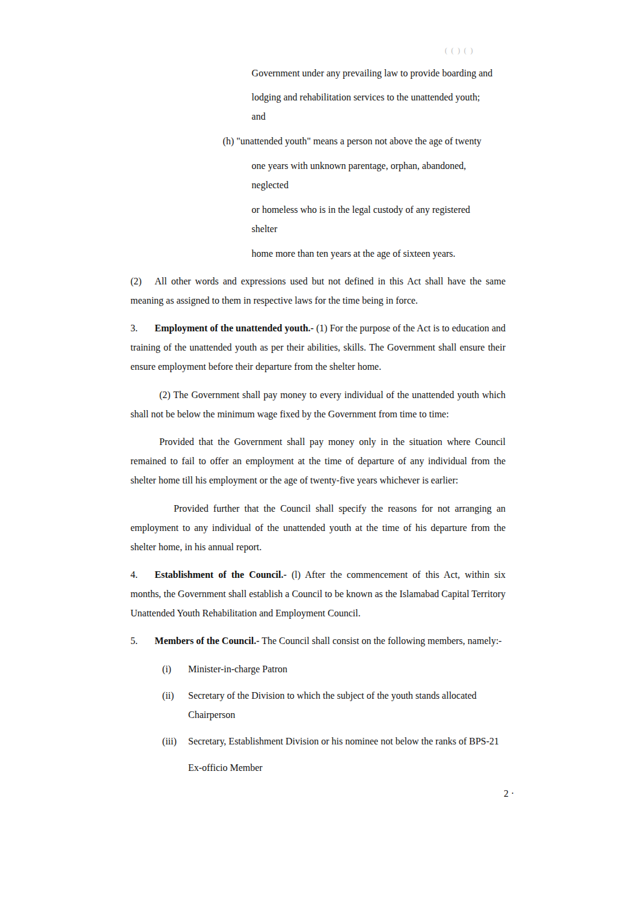( ( ) ( )
Government under any prevailing law to provide boarding and
lodging and rehabilitation services to the unattended youth; and
(h) "unattended youth" means a person not above the age of twenty
one years with unknown parentage, orphan, abandoned, neglected
or homeless who is in the legal custody of any registered shelter
home more than ten years at the age of sixteen years.
(2) All other words and expressions used but not defined in this Act shall have the same meaning as assigned to them in respective laws for the time being in force.
3. Employment of the unattended youth.- (1) For the purpose of the Act is to education and training of the unattended youth as per their abilities, skills. The Government shall ensure their ensure employment before their departure from the shelter home.
(2) The Government shall pay money to every individual of the unattended youth which shall not be below the minimum wage fixed by the Government from time to time:
Provided that the Government shall pay money only in the situation where Council remained to fail to offer an employment at the time of departure of any individual from the shelter home till his employment or the age of twenty-five years whichever is earlier:
Provided further that the Council shall specify the reasons for not arranging an employment to any individual of the unattended youth at the time of his departure from the shelter home, in his annual report.
4. Establishment of the Council.- (l) After the commencement of this Act, within six months, the Government shall establish a Council to be known as the Islamabad Capital Territory Unattended Youth Rehabilitation and Employment Council.
5. Members of the Council.- The Council shall consist on the following members, namely:-
(i)
Minister-in-charge Patron
(ii)
Secretary of the Division to which the subject of the youth stands allocated Chairperson
(iii)
Secretary, Establishment Division or his nominee not below the ranks of BPS-21
Ex-officio Member
2